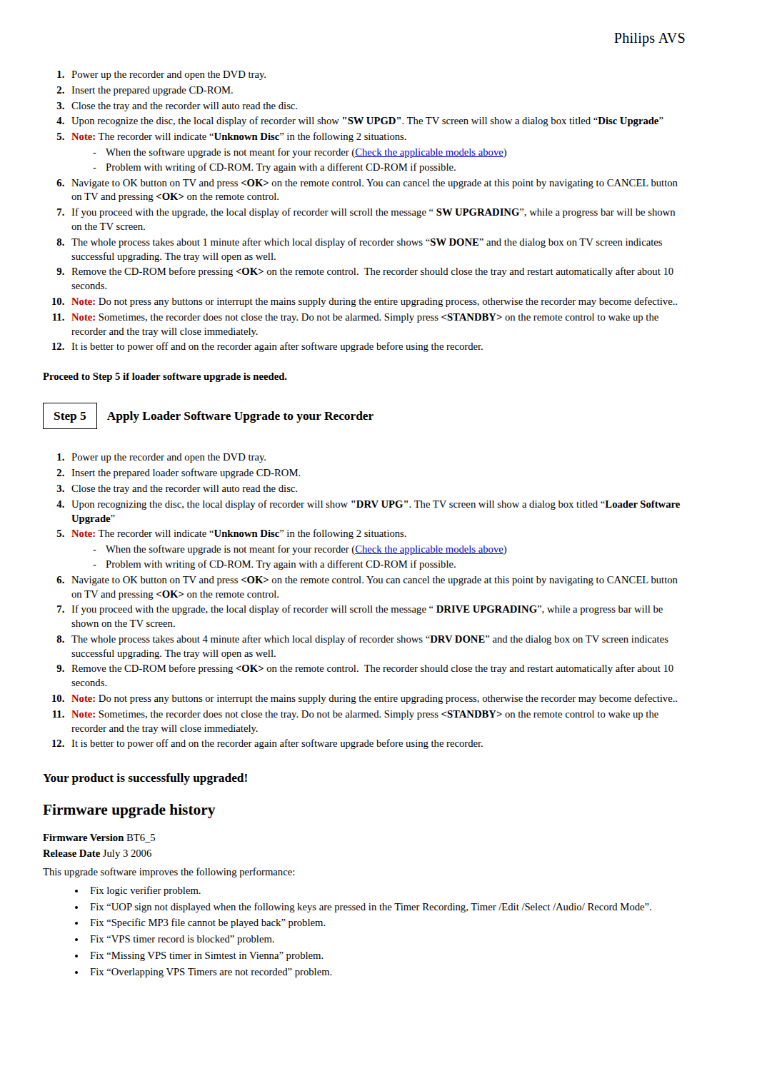Philips AVS
Power up the recorder and open the DVD tray.
Insert the prepared upgrade CD-ROM.
Close the tray and the recorder will auto read the disc.
Upon recognize the disc, the local display of recorder will show "SW UPGD". The TV screen will show a dialog box titled “Disc Upgrade”
Note: The recorder will indicate “Unknown Disc” in the following 2 situations.
When the software upgrade is not meant for your recorder (Check the applicable models above)
Problem with writing of CD-ROM. Try again with a different CD-ROM if possible.
Navigate to OK button on TV and press <OK> on the remote control. You can cancel the upgrade at this point by navigating to CANCEL button on TV and pressing <OK> on the remote control.
If you proceed with the upgrade, the local display of recorder will scroll the message “ SW UPGRADING”, while a progress bar will be shown on the TV screen.
The whole process takes about 1 minute after which local display of recorder shows “SW DONE” and the dialog box on TV screen indicates successful upgrading. The tray will open as well.
Remove the CD-ROM before pressing <OK> on the remote control. The recorder should close the tray and restart automatically after about 10 seconds.
Note: Do not press any buttons or interrupt the mains supply during the entire upgrading process, otherwise the recorder may become defective..
Note: Sometimes, the recorder does not close the tray. Do not be alarmed. Simply press <STANDBY> on the remote control to wake up the recorder and the tray will close immediately.
It is better to power off and on the recorder again after software upgrade before using the recorder.
Proceed to Step 5 if loader software upgrade is needed.
Step 5
Apply Loader Software Upgrade to your Recorder
Power up the recorder and open the DVD tray.
Insert the prepared loader software upgrade CD-ROM.
Close the tray and the recorder will auto read the disc.
Upon recognizing the disc, the local display of recorder will show "DRV UPG". The TV screen will show a dialog box titled “Loader Software Upgrade”
Note: The recorder will indicate “Unknown Disc” in the following 2 situations.
When the software upgrade is not meant for your recorder (Check the applicable models above)
Problem with writing of CD-ROM. Try again with a different CD-ROM if possible.
Navigate to OK button on TV and press <OK> on the remote control. You can cancel the upgrade at this point by navigating to CANCEL button on TV and pressing <OK> on the remote control.
If you proceed with the upgrade, the local display of recorder will scroll the message “ DRIVE UPGRADING”, while a progress bar will be shown on the TV screen.
The whole process takes about 4 minute after which local display of recorder shows “DRV DONE” and the dialog box on TV screen indicates successful upgrading. The tray will open as well.
Remove the CD-ROM before pressing <OK> on the remote control. The recorder should close the tray and restart automatically after about 10 seconds.
Note: Do not press any buttons or interrupt the mains supply during the entire upgrading process, otherwise the recorder may become defective..
Note: Sometimes, the recorder does not close the tray. Do not be alarmed. Simply press <STANDBY> on the remote control to wake up the recorder and the tray will close immediately.
It is better to power off and on the recorder again after software upgrade before using the recorder.
Your product is successfully upgraded!
Firmware upgrade history
Firmware Version BT6_5
Release Date July 3 2006
This upgrade software improves the following performance:
Fix logic verifier problem.
Fix “UOP sign not displayed when the following keys are pressed in the Timer Recording, Timer /Edit /Select /Audio/ Record Mode”.
Fix “Specific MP3 file cannot be played back” problem.
Fix “VPS timer record is blocked” problem.
Fix “Missing VPS timer in Simtest in Vienna” problem.
Fix “Overlapping VPS Timers are not recorded” problem.